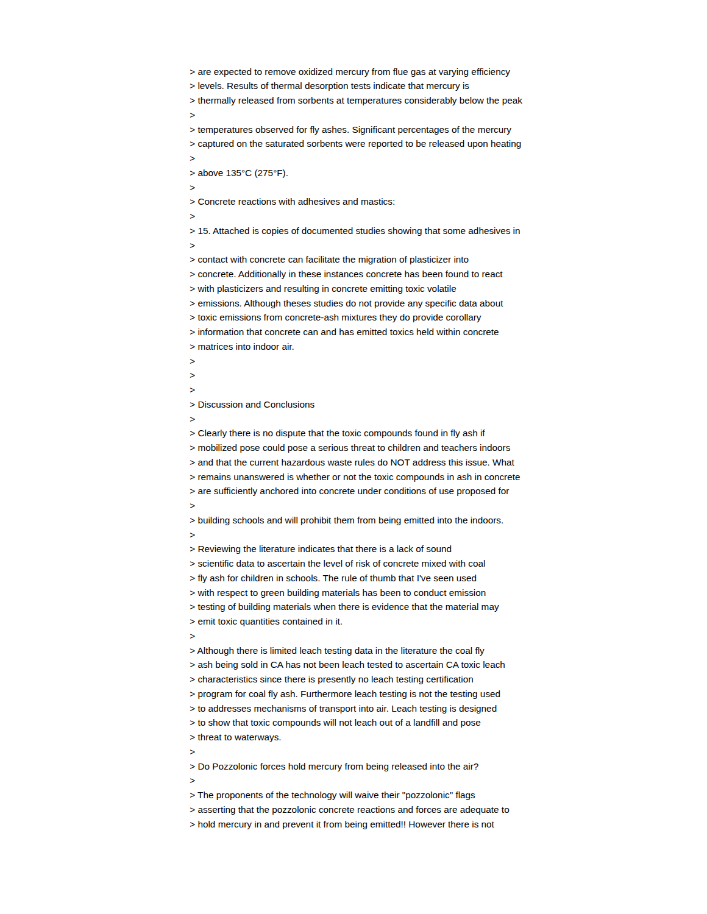> are expected to remove oxidized mercury from flue gas at varying efficiency > levels. Results of thermal desorption tests indicate that mercury is > thermally released from sorbents at temperatures considerably below the peak > > temperatures observed for fly ashes. Significant percentages of the mercury > captured on the saturated sorbents were reported to be released upon heating > > above 135°C (275°F). > > Concrete reactions with adhesives and mastics: > > 15. Attached is copies of documented studies showing that some adhesives in > > contact with concrete can facilitate the migration of plasticizer into > concrete. Additionally in these instances concrete has been found to react > with plasticizers and resulting in concrete emitting toxic volatile > emissions. Although theses studies do not provide any specific data about > toxic emissions from concrete-ash mixtures they do provide corollary > information that concrete can and has emitted toxics held within concrete > matrices into indoor air. > > > > Discussion and Conclusions > > Clearly there is no dispute that the toxic compounds found in fly ash if > mobilized pose could pose a serious threat to children and teachers indoors > and that the current hazardous waste rules do NOT address this issue. What > remains unanswered is whether or not the toxic compounds in ash in concrete > are sufficiently anchored into concrete under conditions of use proposed for > > building schools and will prohibit them from being emitted into the indoors. > > Reviewing the literature indicates that there is a lack of sound > scientific data to ascertain the level of risk of concrete mixed with coal > fly ash for children in schools. The rule of thumb that I've seen used > with respect to green building materials has been to conduct emission > testing of building materials when there is evidence that the material may > emit toxic quantities contained in it. > > Although there is limited leach testing data in the literature the coal fly > ash being sold in CA has not been leach tested to ascertain CA toxic leach > characteristics since there is presently no leach testing certification > program for coal fly ash. Furthermore leach testing is not the testing used > to addresses mechanisms of transport into air. Leach testing is designed > to show that toxic compounds will not leach out of a landfill and pose > threat to waterways. > > Do Pozzolonic forces hold mercury from being released into the air? > > The proponents of the technology will waive their "pozzolonic" flags > asserting that the pozzolonic concrete reactions and forces are adequate to > hold mercury in and prevent it from being emitted!! However there is not